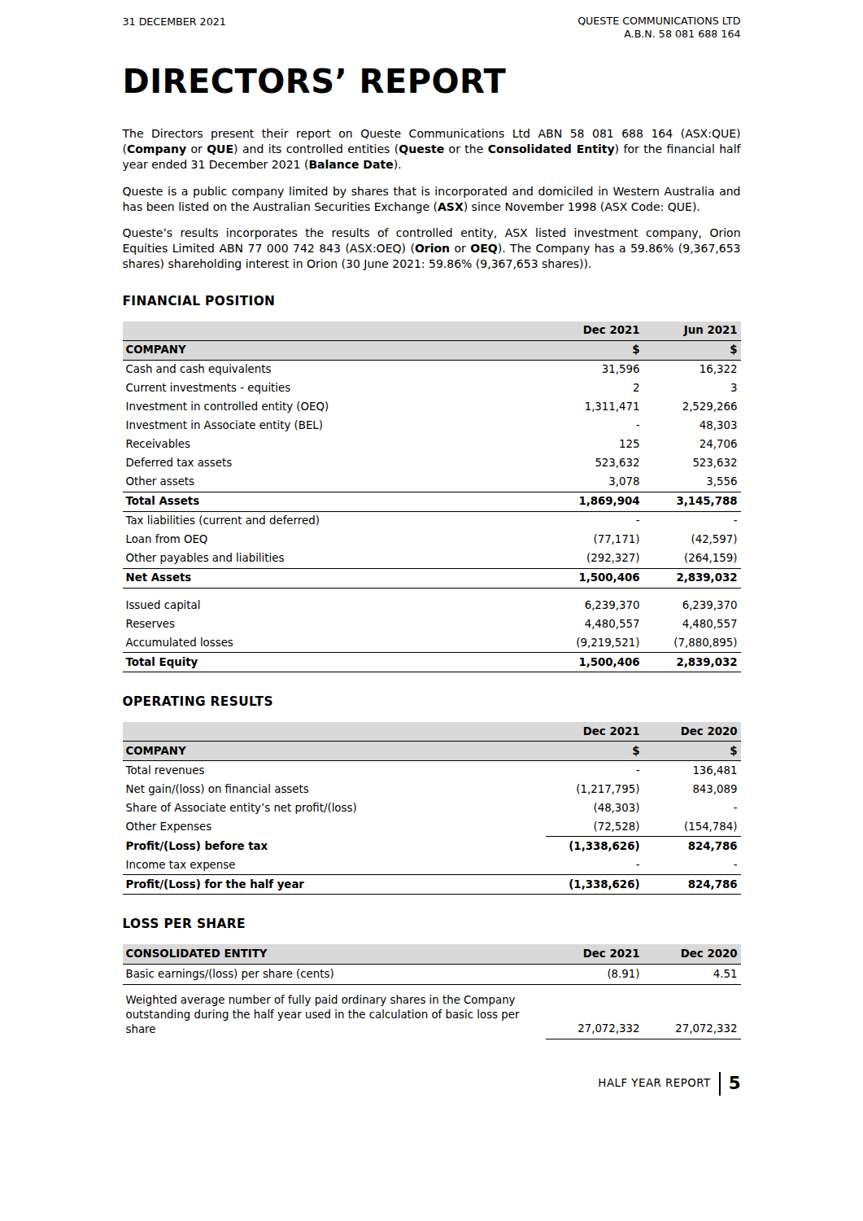31 DECEMBER 2021
QUESTE COMMUNICATIONS LTD
A.B.N. 58 081 688 164
DIRECTORS’ REPORT
The Directors present their report on Queste Communications Ltd ABN 58 081 688 164 (ASX:QUE) (Company or QUE) and its controlled entities (Queste or the Consolidated Entity) for the financial half year ended 31 December 2021 (Balance Date).
Queste is a public company limited by shares that is incorporated and domiciled in Western Australia and has been listed on the Australian Securities Exchange (ASX) since November 1998 (ASX Code: QUE).
Queste’s results incorporates the results of controlled entity, ASX listed investment company, Orion Equities Limited ABN 77 000 742 843 (ASX:OEQ) (Orion or OEQ). The Company has a 59.86% (9,367,653 shares) shareholding interest in Orion (30 June 2021: 59.86% (9,367,653 shares)).
FINANCIAL POSITION
| | Dec 2021 | Jun 2021 |
| --- | --- | --- |
| COMPANY | $ | $ |
| Cash and cash equivalents | 31,596 | 16,322 |
| Current investments - equities | 2 | 3 |
| Investment in controlled entity (OEQ) | 1,311,471 | 2,529,266 |
| Investment in Associate entity (BEL) | - | 48,303 |
| Receivables | 125 | 24,706 |
| Deferred tax assets | 523,632 | 523,632 |
| Other assets | 3,078 | 3,556 |
| Total Assets | 1,869,904 | 3,145,788 |
| Tax liabilities (current and deferred) | - | - |
| Loan from OEQ | (77,171) | (42,597) |
| Other payables and liabilities | (292,327) | (264,159) |
| Net Assets | 1,500,406 | 2,839,032 |
| Issued capital | 6,239,370 | 6,239,370 |
| Reserves | 4,480,557 | 4,480,557 |
| Accumulated losses | (9,219,521) | (7,880,895) |
| Total Equity | 1,500,406 | 2,839,032 |
OPERATING RESULTS
| | Dec 2021 | Dec 2020 |
| --- | --- | --- |
| COMPANY | $ | $ |
| Total revenues | - | 136,481 |
| Net gain/(loss) on financial assets | (1,217,795) | 843,089 |
| Share of Associate entity’s net profit/(loss) | (48,303) | - |
| Other Expenses | (72,528) | (154,784) |
| Profit/(Loss) before tax | (1,338,626) | 824,786 |
| Income tax expense | - | - |
| Profit/(Loss) for the half year | (1,338,626) | 824,786 |
LOSS PER SHARE
| CONSOLIDATED ENTITY | Dec 2021 | Dec 2020 |
| Basic earnings/(loss) per share (cents) | (8.91) | 4.51 |
| Weighted average number of fully paid ordinary shares in the Company outstanding during the half year used in the calculation of basic loss per share | 27,072,332 | 27,072,332 |
HALF YEAR REPORT 5